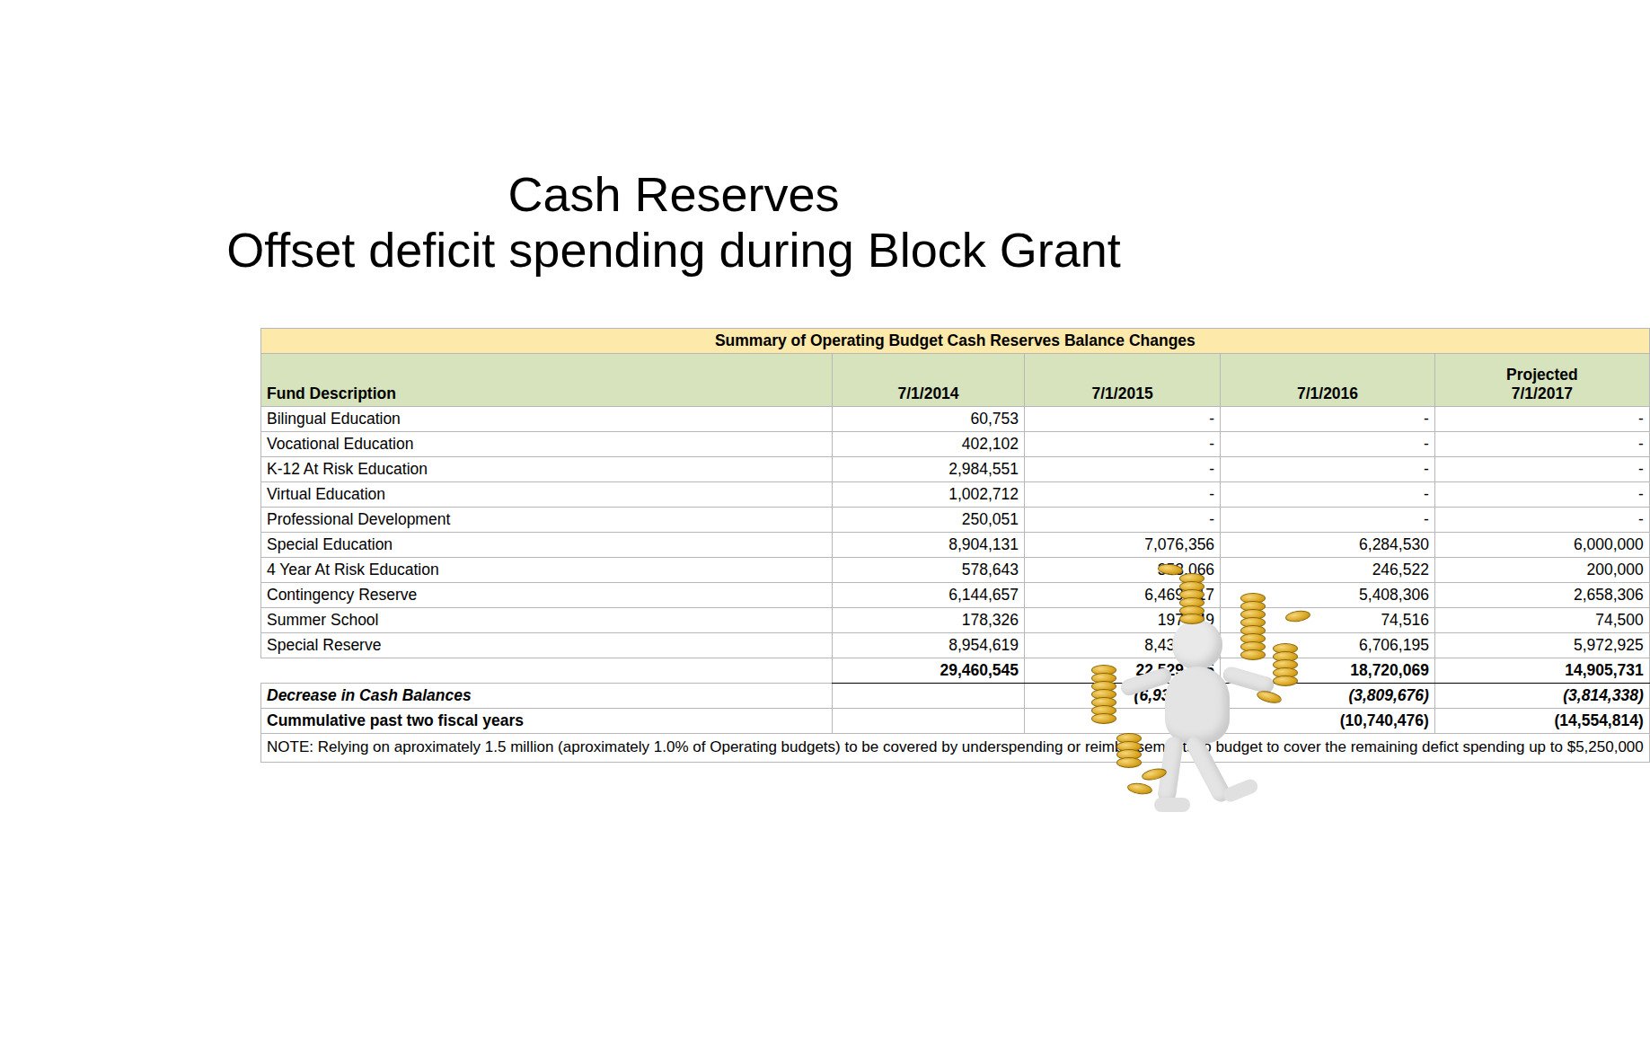Cash ReservesOffset deficit spending during Block Grant
| Summary of Operating Budget Cash Reserves Balance Changes |
| Fund Description | 7/1/2014 | 7/1/2015 | 7/1/2016 | Projected 7/1/2017 |
| Bilingual Education | 60,753 | - | - | - |
| Vocational Education | 402,102 | - | - | - |
| K-12 At Risk Education | 2,984,551 | - | - | - |
| Virtual Education | 1,002,712 | - | - | - |
| Professional Development | 250,051 | - | - | - |
| Special Education | 8,904,131 | 7,076,356 | 6,284,530 | 6,000,000 |
| 4 Year At Risk Education | 578,643 | 353,066 | 246,522 | 200,000 |
| Contingency Reserve | 6,144,657 | 6,469,217 | 5,408,306 | 2,658,306 |
| Summer School | 178,326 | 197,549 | 74,516 | 74,500 |
| Special Reserve | 8,954,619 | 8,433,557 | 6,706,195 | 5,972,925 |
| | 29,460,545 | 22,529,745 | 18,720,069 | 14,905,731 |
| Decrease in Cash Balances | | (6,930,800) | (3,809,676) | (3,814,338) |
| Cummulative past two fiscal years | | | (10,740,476) | (14,554,814) |
| NOTE: Relying on aproximately 1.5 million (aproximately 1.0% of Operating budgets) to be covered by underspending or reimbursements to budget to cover the remaining defict spending up to $5,250,000 |